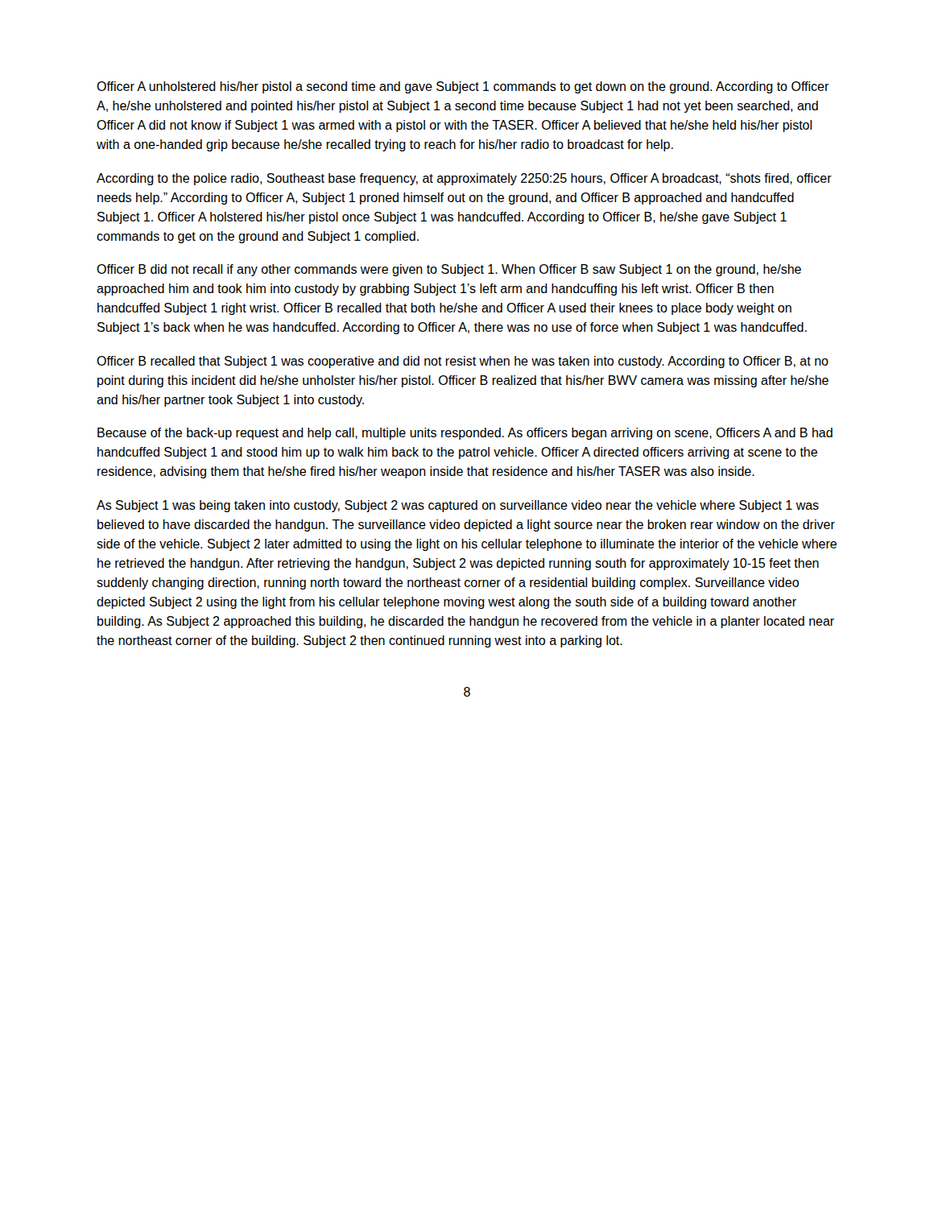Officer A unholstered his/her pistol a second time and gave Subject 1 commands to get down on the ground. According to Officer A, he/she unholstered and pointed his/her pistol at Subject 1 a second time because Subject 1 had not yet been searched, and Officer A did not know if Subject 1 was armed with a pistol or with the TASER. Officer A believed that he/she held his/her pistol with a one-handed grip because he/she recalled trying to reach for his/her radio to broadcast for help.
According to the police radio, Southeast base frequency, at approximately 2250:25 hours, Officer A broadcast, “shots fired, officer needs help.” According to Officer A, Subject 1 proned himself out on the ground, and Officer B approached and handcuffed Subject 1. Officer A holstered his/her pistol once Subject 1 was handcuffed. According to Officer B, he/she gave Subject 1 commands to get on the ground and Subject 1 complied.
Officer B did not recall if any other commands were given to Subject 1. When Officer B saw Subject 1 on the ground, he/she approached him and took him into custody by grabbing Subject 1’s left arm and handcuffing his left wrist. Officer B then handcuffed Subject 1 right wrist. Officer B recalled that both he/she and Officer A used their knees to place body weight on Subject 1’s back when he was handcuffed. According to Officer A, there was no use of force when Subject 1 was handcuffed.
Officer B recalled that Subject 1 was cooperative and did not resist when he was taken into custody. According to Officer B, at no point during this incident did he/she unholster his/her pistol. Officer B realized that his/her BWV camera was missing after he/she and his/her partner took Subject 1 into custody.
Because of the back-up request and help call, multiple units responded. As officers began arriving on scene, Officers A and B had handcuffed Subject 1 and stood him up to walk him back to the patrol vehicle. Officer A directed officers arriving at scene to the residence, advising them that he/she fired his/her weapon inside that residence and his/her TASER was also inside.
As Subject 1 was being taken into custody, Subject 2 was captured on surveillance video near the vehicle where Subject 1 was believed to have discarded the handgun. The surveillance video depicted a light source near the broken rear window on the driver side of the vehicle. Subject 2 later admitted to using the light on his cellular telephone to illuminate the interior of the vehicle where he retrieved the handgun. After retrieving the handgun, Subject 2 was depicted running south for approximately 10-15 feet then suddenly changing direction, running north toward the northeast corner of a residential building complex. Surveillance video depicted Subject 2 using the light from his cellular telephone moving west along the south side of a building toward another building. As Subject 2 approached this building, he discarded the handgun he recovered from the vehicle in a planter located near the northeast corner of the building. Subject 2 then continued running west into a parking lot.
8